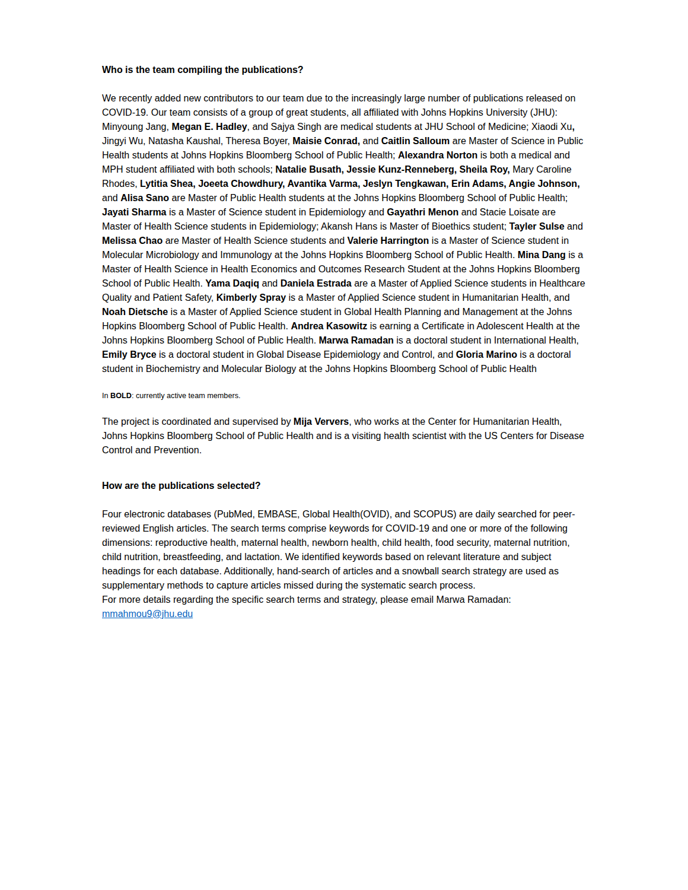Who is the team compiling the publications?
We recently added new contributors to our team due to the increasingly large number of publications released on COVID-19. Our team consists of a group of great students, all affiliated with Johns Hopkins University (JHU): Minyoung Jang, Megan E. Hadley, and Sajya Singh are medical students at JHU School of Medicine; Xiaodi Xu, Jingyi Wu, Natasha Kaushal, Theresa Boyer, Maisie Conrad, and Caitlin Salloum are Master of Science in Public Health students at Johns Hopkins Bloomberg School of Public Health; Alexandra Norton is both a medical and MPH student affiliated with both schools; Natalie Busath, Jessie Kunz-Renneberg, Sheila Roy, Mary Caroline Rhodes, Lytitia Shea, Joeeta Chowdhury, Avantika Varma, Jeslyn Tengkawan, Erin Adams, Angie Johnson, and Alisa Sano are Master of Public Health students at the Johns Hopkins Bloomberg School of Public Health; Jayati Sharma is a Master of Science student in Epidemiology and Gayathri Menon and Stacie Loisate are Master of Health Science students in Epidemiology; Akansh Hans is Master of Bioethics student; Tayler Sulse and Melissa Chao are Master of Health Science students and Valerie Harrington is a Master of Science student in Molecular Microbiology and Immunology at the Johns Hopkins Bloomberg School of Public Health. Mina Dang is a Master of Health Science in Health Economics and Outcomes Research Student at the Johns Hopkins Bloomberg School of Public Health. Yama Daqiq and Daniela Estrada are a Master of Applied Science students in Healthcare Quality and Patient Safety, Kimberly Spray is a Master of Applied Science student in Humanitarian Health, and Noah Dietsche is a Master of Applied Science student in Global Health Planning and Management at the Johns Hopkins Bloomberg School of Public Health. Andrea Kasowitz is earning a Certificate in Adolescent Health at the Johns Hopkins Bloomberg School of Public Health. Marwa Ramadan is a doctoral student in International Health, Emily Bryce is a doctoral student in Global Disease Epidemiology and Control, and Gloria Marino is a doctoral student in Biochemistry and Molecular Biology at the Johns Hopkins Bloomberg School of Public Health
In BOLD: currently active team members.
The project is coordinated and supervised by Mija Ververs, who works at the Center for Humanitarian Health, Johns Hopkins Bloomberg School of Public Health and is a visiting health scientist with the US Centers for Disease Control and Prevention.
How are the publications selected?
Four electronic databases (PubMed, EMBASE, Global Health(OVID), and SCOPUS) are daily searched for peer-reviewed English articles. The search terms comprise keywords for COVID-19 and one or more of the following dimensions: reproductive health, maternal health, newborn health, child health, food security, maternal nutrition, child nutrition, breastfeeding, and lactation. We identified keywords based on relevant literature and subject headings for each database. Additionally, hand-search of articles and a snowball search strategy are used as supplementary methods to capture articles missed during the systematic search process.
For more details regarding the specific search terms and strategy, please email Marwa Ramadan:
mmahmou9@jhu.edu